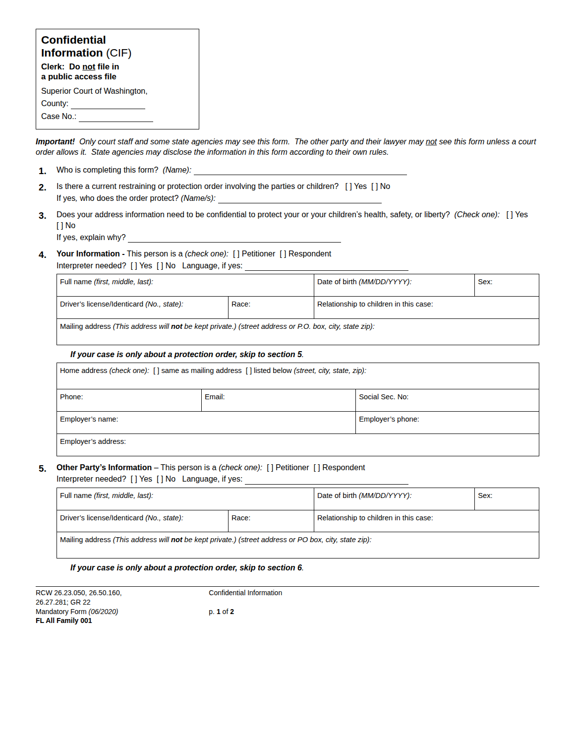Confidential
Information (CIF)
Clerk: Do not file in
a public access file
Superior Court of Washington,
County:
Case No.:
Important! Only court staff and some state agencies may see this form. The other party and their lawyer may not see this form unless a court order allows it. State agencies may disclose the information in this form according to their own rules.
1. Who is completing this form? (Name):
2. Is there a current restraining or protection order involving the parties or children? [ ] Yes [ ] No
If yes, who does the order protect? (Name/s):
3. Does your address information need to be confidential to protect your or your children’s health, safety, or liberty? (Check one): [ ] Yes [ ] No
If yes, explain why?
4. Your Information - This person is a (check one): [ ] Petitioner [ ] Respondent
Interpreter needed? [ ] Yes [ ] No Language, if yes:
| Full name (first, middle, last): | Date of birth (MM/DD/YYYY): | Sex: |
| Driver’s license/Identicard (No., state): | Race: | Relationship to children in this case: |
| Mailing address (This address will not be kept private.) (street address or P.O. box, city, state zip): |
If your case is only about a protection order, skip to section 5.
| Home address (check one): [ ] same as mailing address [ ] listed below (street, city, state, zip): |
| Phone: | Email: | Social Sec. No: |
| Employer’s name: | Employer’s phone: |
| Employer’s address: |
5. Other Party’s Information – This person is a (check one): [ ] Petitioner [ ] Respondent
Interpreter needed? [ ] Yes [ ] No Language, if yes:
| Full name (first, middle, last): | Date of birth (MM/DD/YYYY): | Sex: |
| Driver’s license/Identicard (No., state): | Race: | Relationship to children in this case: |
| Mailing address (This address will not be kept private.) (street address or PO box, city, state zip): |
If your case is only about a protection order, skip to section 6.
RCW 26.23.050, 26.50.160,
26.27.281; GR 22
Mandatory Form (06/2020)
FL All Family 001
Confidential Information
p. 1 of 2